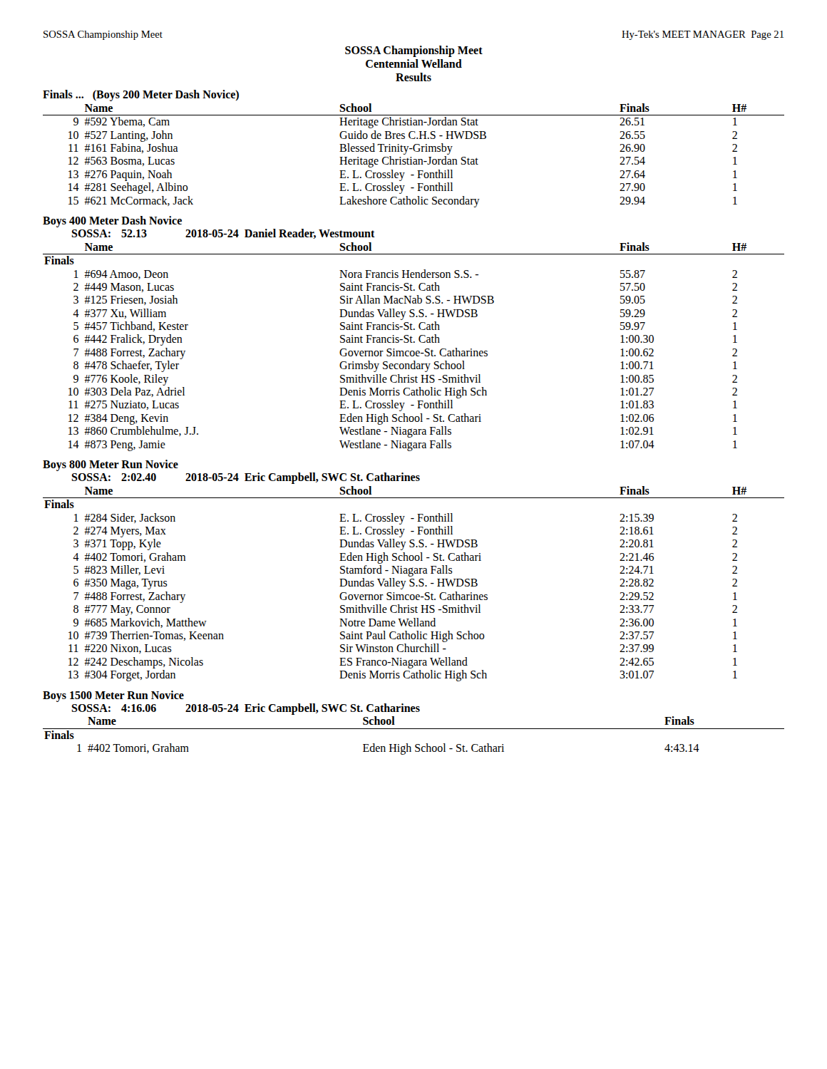SOSSA Championship Meet Hy-Tek's MEET MANAGER Page 21
SOSSA Championship Meet
Centennial Welland
Results
Finals ... (Boys 200 Meter Dash Novice)
| | Name | School | Finals | H# |
| --- | --- | --- | --- | --- |
| 9 | #592 Ybema, Cam | Heritage Christian-Jordan Stat | 26.51 | 1 |
| 10 | #527 Lanting, John | Guido de Bres C.H.S - HWDSB | 26.55 | 2 |
| 11 | #161 Fabina, Joshua | Blessed Trinity-Grimsby | 26.90 | 2 |
| 12 | #563 Bosma, Lucas | Heritage Christian-Jordan Stat | 27.54 | 1 |
| 13 | #276 Paquin, Noah | E. L. Crossley - Fonthill | 27.64 | 1 |
| 14 | #281 Seehagel, Albino | E. L. Crossley - Fonthill | 27.90 | 1 |
| 15 | #621 McCormack, Jack | Lakeshore Catholic Secondary | 29.94 | 1 |
Boys 400 Meter Dash Novice
SOSSA: 52.132018-05-24 Daniel Reader, Westmount
| | Name | School | Finals | H# |
| --- | --- | --- | --- | --- |
| Finals |
| 1 | #694 Amoo, Deon | Nora Francis Henderson S.S. - | 55.87 | 2 |
| 2 | #449 Mason, Lucas | Saint Francis-St. Cath | 57.50 | 2 |
| 3 | #125 Friesen, Josiah | Sir Allan MacNab S.S. - HWDSB | 59.05 | 2 |
| 4 | #377 Xu, William | Dundas Valley S.S. - HWDSB | 59.29 | 2 |
| 5 | #457 Tichband, Kester | Saint Francis-St. Cath | 59.97 | 1 |
| 6 | #442 Fralick, Dryden | Saint Francis-St. Cath | 1:00.30 | 1 |
| 7 | #488 Forrest, Zachary | Governor Simcoe-St. Catharines | 1:00.62 | 2 |
| 8 | #478 Schaefer, Tyler | Grimsby Secondary School | 1:00.71 | 1 |
| 9 | #776 Koole, Riley | Smithville Christ HS -Smithvil | 1:00.85 | 2 |
| 10 | #303 Dela Paz, Adriel | Denis Morris Catholic High Sch | 1:01.27 | 2 |
| 11 | #275 Nuziato, Lucas | E. L. Crossley - Fonthill | 1:01.83 | 1 |
| 12 | #384 Deng, Kevin | Eden High School - St. Cathari | 1:02.06 | 1 |
| 13 | #860 Crumblehulme, J.J. | Westlane - Niagara Falls | 1:02.91 | 1 |
| 14 | #873 Peng, Jamie | Westlane - Niagara Falls | 1:07.04 | 1 |
Boys 800 Meter Run Novice
SOSSA: 2:02.402018-05-24 Eric Campbell, SWC St. Catharines
| | Name | School | Finals | H# |
| --- | --- | --- | --- | --- |
| Finals |
| 1 | #284 Sider, Jackson | E. L. Crossley - Fonthill | 2:15.39 | 2 |
| 2 | #274 Myers, Max | E. L. Crossley - Fonthill | 2:18.61 | 2 |
| 3 | #371 Topp, Kyle | Dundas Valley S.S. - HWDSB | 2:20.81 | 2 |
| 4 | #402 Tomori, Graham | Eden High School - St. Cathari | 2:21.46 | 2 |
| 5 | #823 Miller, Levi | Stamford - Niagara Falls | 2:24.71 | 2 |
| 6 | #350 Maga, Tyrus | Dundas Valley S.S. - HWDSB | 2:28.82 | 2 |
| 7 | #488 Forrest, Zachary | Governor Simcoe-St. Catharines | 2:29.52 | 1 |
| 8 | #777 May, Connor | Smithville Christ HS -Smithvil | 2:33.77 | 2 |
| 9 | #685 Markovich, Matthew | Notre Dame Welland | 2:36.00 | 1 |
| 10 | #739 Therrien-Tomas, Keenan | Saint Paul Catholic High Schoo | 2:37.57 | 1 |
| 11 | #220 Nixon, Lucas | Sir Winston Churchill - | 2:37.99 | 1 |
| 12 | #242 Deschamps, Nicolas | ES Franco-Niagara Welland | 2:42.65 | 1 |
| 13 | #304 Forget, Jordan | Denis Morris Catholic High Sch | 3:01.07 | 1 |
Boys 1500 Meter Run Novice
SOSSA: 4:16.062018-05-24 Eric Campbell, SWC St. Catharines
| | Name | School | Finals |
| --- | --- | --- | --- |
| Finals |
| 1 | #402 Tomori, Graham | Eden High School - St. Cathari | 4:43.14 |